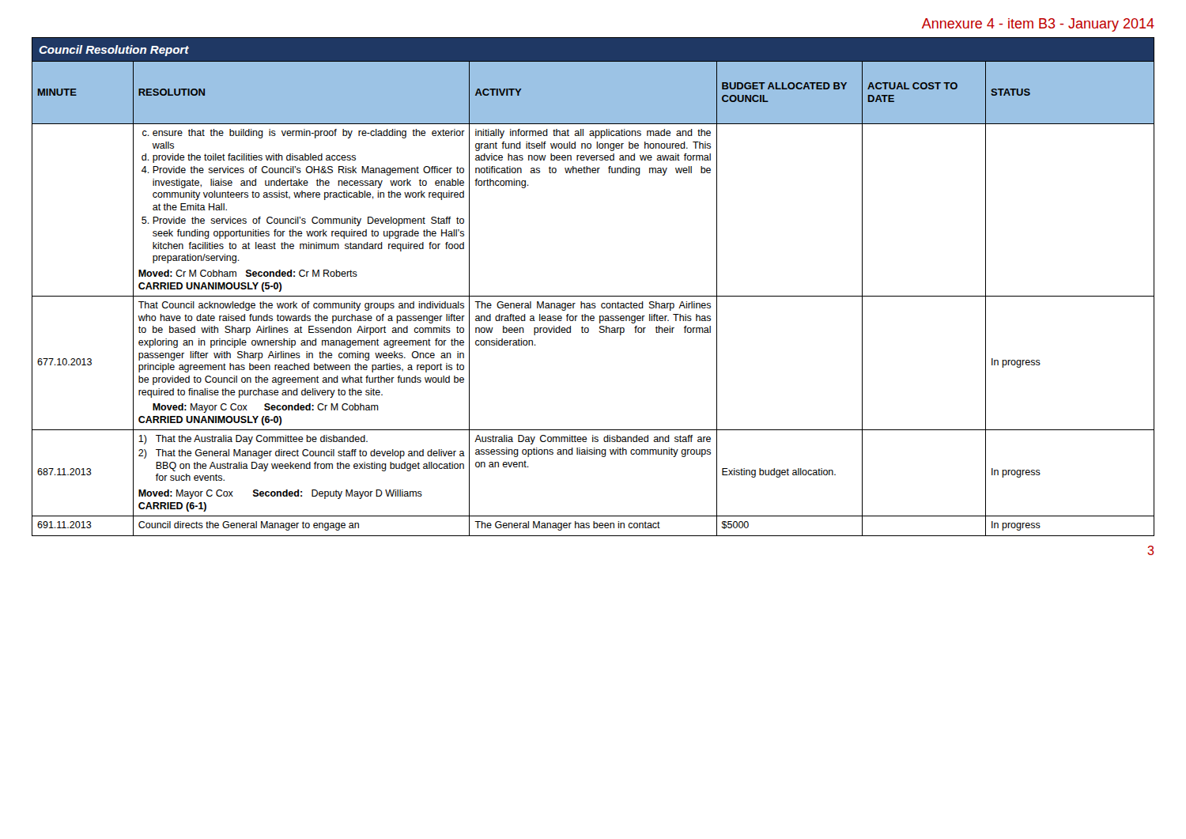Annexure 4 - item B3 - January 2014
Council Resolution Report
| MINUTE | RESOLUTION | ACTIVITY | BUDGET ALLOCATED BY COUNCIL | ACTUAL COST TO DATE | STATUS |
| --- | --- | --- | --- | --- | --- |
| | ensure that the building is vermin-proof by re-cladding the exterior walls provide the toilet facilities with disabled access Provide the services of Council’s OH&S Risk Management Officer to investigate, liaise and undertake the necessary work to enable community volunteers to assist, where practicable, in the work required at the Emita Hall. Provide the services of Council’s Community Development Staff to seek funding opportunities for the work required to upgrade the Hall’s kitchen facilities to at least the minimum standard required for food preparation/serving. Moved: Cr M Cobham Seconded: Cr M Roberts CARRIED UNANIMOUSLY (5-0) | initially informed that all applications made and the grant fund itself would no longer be honoured. This advice has now been reversed and we await formal notification as to whether funding may well be forthcoming. | | | |
| 677.10.2013 | That Council acknowledge the work of community groups and individuals who have to date raised funds towards the purchase of a passenger lifter to be based with Sharp Airlines at Essendon Airport and commits to exploring an in principle ownership and management agreement for the passenger lifter with Sharp Airlines in the coming weeks. Once an in principle agreement has been reached between the parties, a report is to be provided to Council on the agreement and what further funds would be required to finalise the purchase and delivery to the site. Moved: Mayor C Cox Seconded: Cr M Cobham CARRIED UNANIMOUSLY (6-0) | The General Manager has contacted Sharp Airlines and drafted a lease for the passenger lifter. This has now been provided to Sharp for their formal consideration. | | | In progress |
| 687.11.2013 | 1) That the Australia Day Committee be disbanded. 2) That the General Manager direct Council staff to develop and deliver a BBQ on the Australia Day weekend from the existing budget allocation for such events. Moved: Mayor C Cox Seconded: Deputy Mayor D Williams CARRIED (6-1) | Australia Day Committee is disbanded and staff are assessing options and liaising with community groups on an event. | Existing budget allocation. | | In progress |
| 691.11.2013 | Council directs the General Manager to engage an | The General Manager has been in contact | $5000 | | In progress |
3